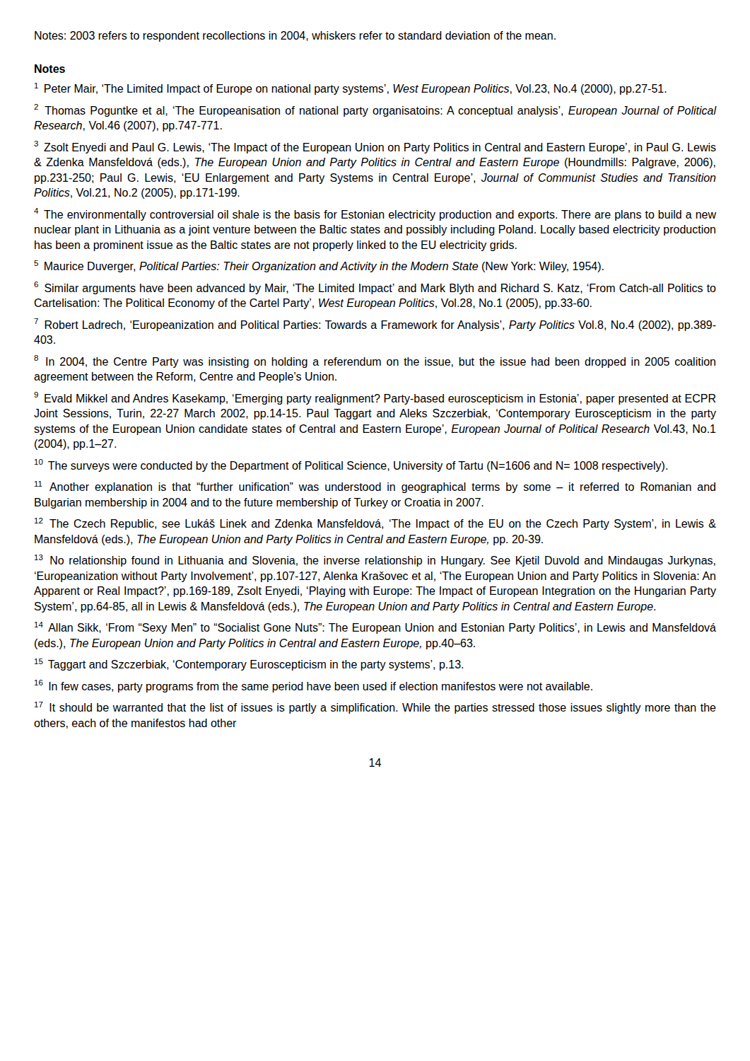Notes: 2003 refers to respondent recollections in 2004, whiskers refer to standard deviation of the mean.
Notes
1 Peter Mair, ‘The Limited Impact of Europe on national party systems’, West European Politics, Vol.23, No.4 (2000), pp.27-51.
2 Thomas Poguntke et al, ‘The Europeanisation of national party organisatoins: A conceptual analysis’, European Journal of Political Research, Vol.46 (2007), pp.747-771.
3 Zsolt Enyedi and Paul G. Lewis, ‘The Impact of the European Union on Party Politics in Central and Eastern Europe’, in Paul G. Lewis & Zdenka Mansfeldová (eds.), The European Union and Party Politics in Central and Eastern Europe (Houndmills: Palgrave, 2006), pp.231-250; Paul G. Lewis, ‘EU Enlargement and Party Systems in Central Europe’, Journal of Communist Studies and Transition Politics, Vol.21, No.2 (2005), pp.171-199.
4 The environmentally controversial oil shale is the basis for Estonian electricity production and exports. There are plans to build a new nuclear plant in Lithuania as a joint venture between the Baltic states and possibly including Poland. Locally based electricity production has been a prominent issue as the Baltic states are not properly linked to the EU electricity grids.
5 Maurice Duverger, Political Parties: Their Organization and Activity in the Modern State (New York: Wiley, 1954).
6 Similar arguments have been advanced by Mair, ‘The Limited Impact’ and Mark Blyth and Richard S. Katz, ‘From Catch-all Politics to Cartelisation: The Political Economy of the Cartel Party’, West European Politics, Vol.28, No.1 (2005), pp.33-60.
7 Robert Ladrech, ‘Europeanization and Political Parties: Towards a Framework for Analysis’, Party Politics Vol.8, No.4 (2002), pp.389-403.
8 In 2004, the Centre Party was insisting on holding a referendum on the issue, but the issue had been dropped in 2005 coalition agreement between the Reform, Centre and People’s Union.
9 Evald Mikkel and Andres Kasekamp, ‘Emerging party realignment? Party-based euroscepticism in Estonia’, paper presented at ECPR Joint Sessions, Turin, 22-27 March 2002, pp.14-15. Paul Taggart and Aleks Szczerbiak, ‘Contemporary Euroscepticism in the party systems of the European Union candidate states of Central and Eastern Europe’, European Journal of Political Research Vol.43, No.1 (2004), pp.1–27.
10 The surveys were conducted by the Department of Political Science, University of Tartu (N=1606 and N= 1008 respectively).
11 Another explanation is that “further unification” was understood in geographical terms by some – it referred to Romanian and Bulgarian membership in 2004 and to the future membership of Turkey or Croatia in 2007.
12 The Czech Republic, see Lukáš Linek and Zdenka Mansfeldová, ‘The Impact of the EU on the Czech Party System’, in Lewis & Mansfeldová (eds.), The European Union and Party Politics in Central and Eastern Europe, pp. 20-39.
13 No relationship found in Lithuania and Slovenia, the inverse relationship in Hungary. See Kjetil Duvold and Mindaugas Jurkynas, ‘Europeanization without Party Involvement’, pp.107-127, Alenka Krašovec et al, ‘The European Union and Party Politics in Slovenia: An Apparent or Real Impact?’, pp.169-189, Zsolt Enyedi, ‘Playing with Europe: The Impact of European Integration on the Hungarian Party System’, pp.64-85, all in Lewis & Mansfeldová (eds.), The European Union and Party Politics in Central and Eastern Europe.
14 Allan Sikk, ‘From “Sexy Men” to “Socialist Gone Nuts”: The European Union and Estonian Party Politics’, in Lewis and Mansfeldová (eds.), The European Union and Party Politics in Central and Eastern Europe, pp.40–63.
15 Taggart and Szczerbiak, ‘Contemporary Euroscepticism in the party systems’, p.13.
16 In few cases, party programs from the same period have been used if election manifestos were not available.
17 It should be warranted that the list of issues is partly a simplification. While the parties stressed those issues slightly more than the others, each of the manifestos had other
14